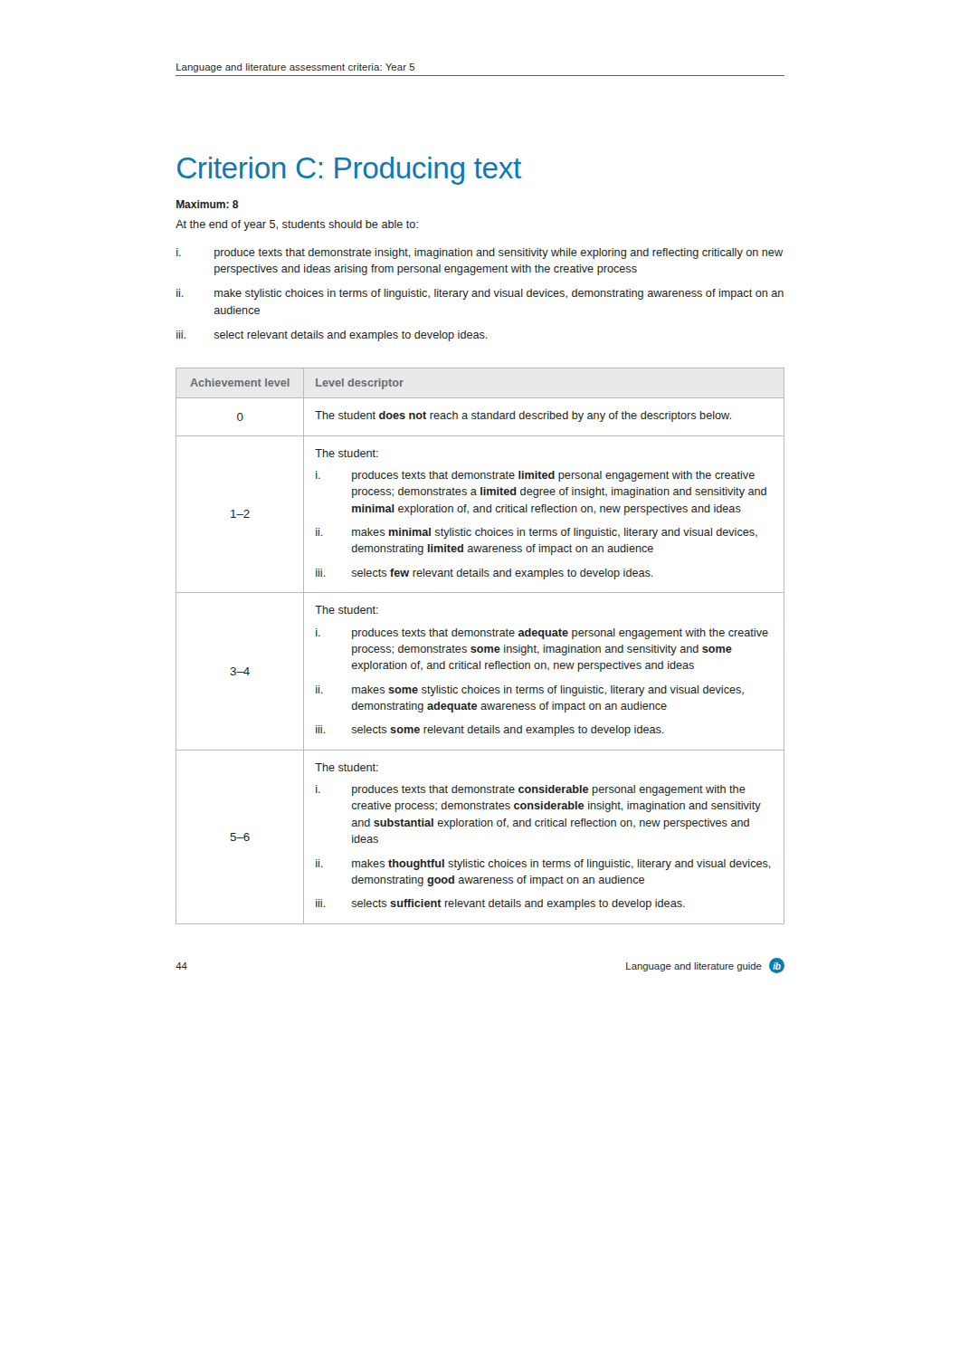Language and literature assessment criteria: Year 5
Criterion C: Producing text
Maximum: 8
At the end of year 5, students should be able to:
produce texts that demonstrate insight, imagination and sensitivity while exploring and reflecting critically on new perspectives and ideas arising from personal engagement with the creative process
make stylistic choices in terms of linguistic, literary and visual devices, demonstrating awareness of impact on an audience
select relevant details and examples to develop ideas.
| Achievement level | Level descriptor |
| --- | --- |
| 0 | The student does not reach a standard described by any of the descriptors below. |
| 1–2 | The student: produces texts that demonstrate limited personal engagement with the creative process; demonstrates a limited degree of insight, imagination and sensitivity and minimal exploration of, and critical reflection on, new perspectives and ideas makes minimal stylistic choices in terms of linguistic, literary and visual devices, demonstrating limited awareness of impact on an audience selects few relevant details and examples to develop ideas. |
| 3–4 | The student: produces texts that demonstrate adequate personal engagement with the creative process; demonstrates some insight, imagination and sensitivity and some exploration of, and critical reflection on, new perspectives and ideas makes some stylistic choices in terms of linguistic, literary and visual devices, demonstrating adequate awareness of impact on an audience selects some relevant details and examples to develop ideas. |
| 5–6 | The student: produces texts that demonstrate considerable personal engagement with the creative process; demonstrates considerable insight, imagination and sensitivity and substantial exploration of, and critical reflection on, new perspectives and ideas makes thoughtful stylistic choices in terms of linguistic, literary and visual devices, demonstrating good awareness of impact on an audience selects sufficient relevant details and examples to develop ideas. |
44 Language and literature guide